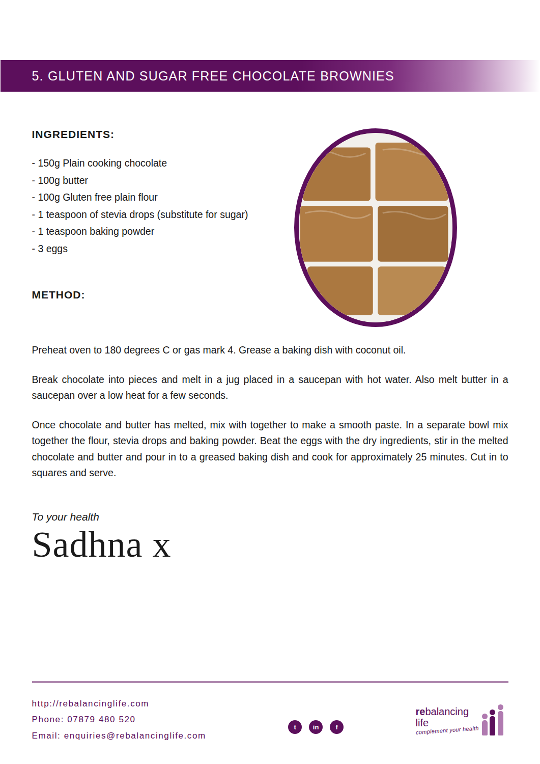5. Gluten and Sugar Free Chocolate Brownies
INGREDIENTS:
150g Plain cooking chocolate
100g butter
100g Gluten free plain flour
1 teaspoon of stevia drops (substitute for sugar)
1 teaspoon baking powder
3 eggs
METHOD:
Preheat oven to 180 degrees C or gas mark 4. Grease a baking dish with coconut oil.
Break chocolate into pieces and melt in a jug placed in a saucepan with hot water. Also melt butter in a saucepan over a low heat for a few seconds.
Once chocolate and butter has melted, mix with together to make a smooth paste. In a separate bowl mix together the flour, stevia drops and baking powder. Beat the eggs with the dry ingredients, stir in the melted chocolate and butter and pour in to a greased baking dish and cook for approximately 25 minutes. Cut in to squares and serve.
To your health
Sadhna x
http://rebalancinglife.com
Phone: 07879 480 520
Email: enquiries@rebalancinglife.com
t in f
re balancing
life
complement your health